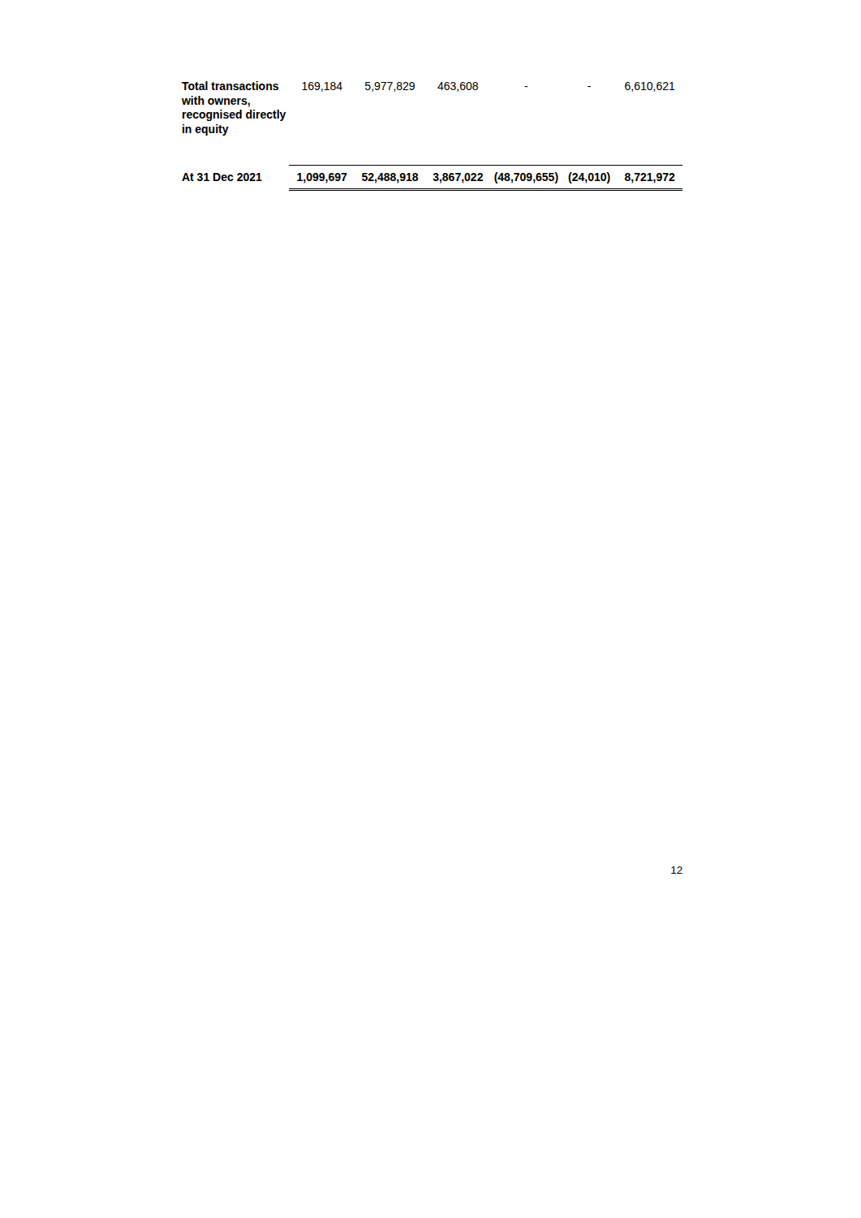| Total transactions with owners, recognised directly in equity | 169,184 | 5,977,829 | 463,608 | - | - | 6,610,621 |
| At 31 Dec 2021 | 1,099,697 | 52,488,918 | 3,867,022 | (48,709,655) | (24,010) | 8,721,972 |
12